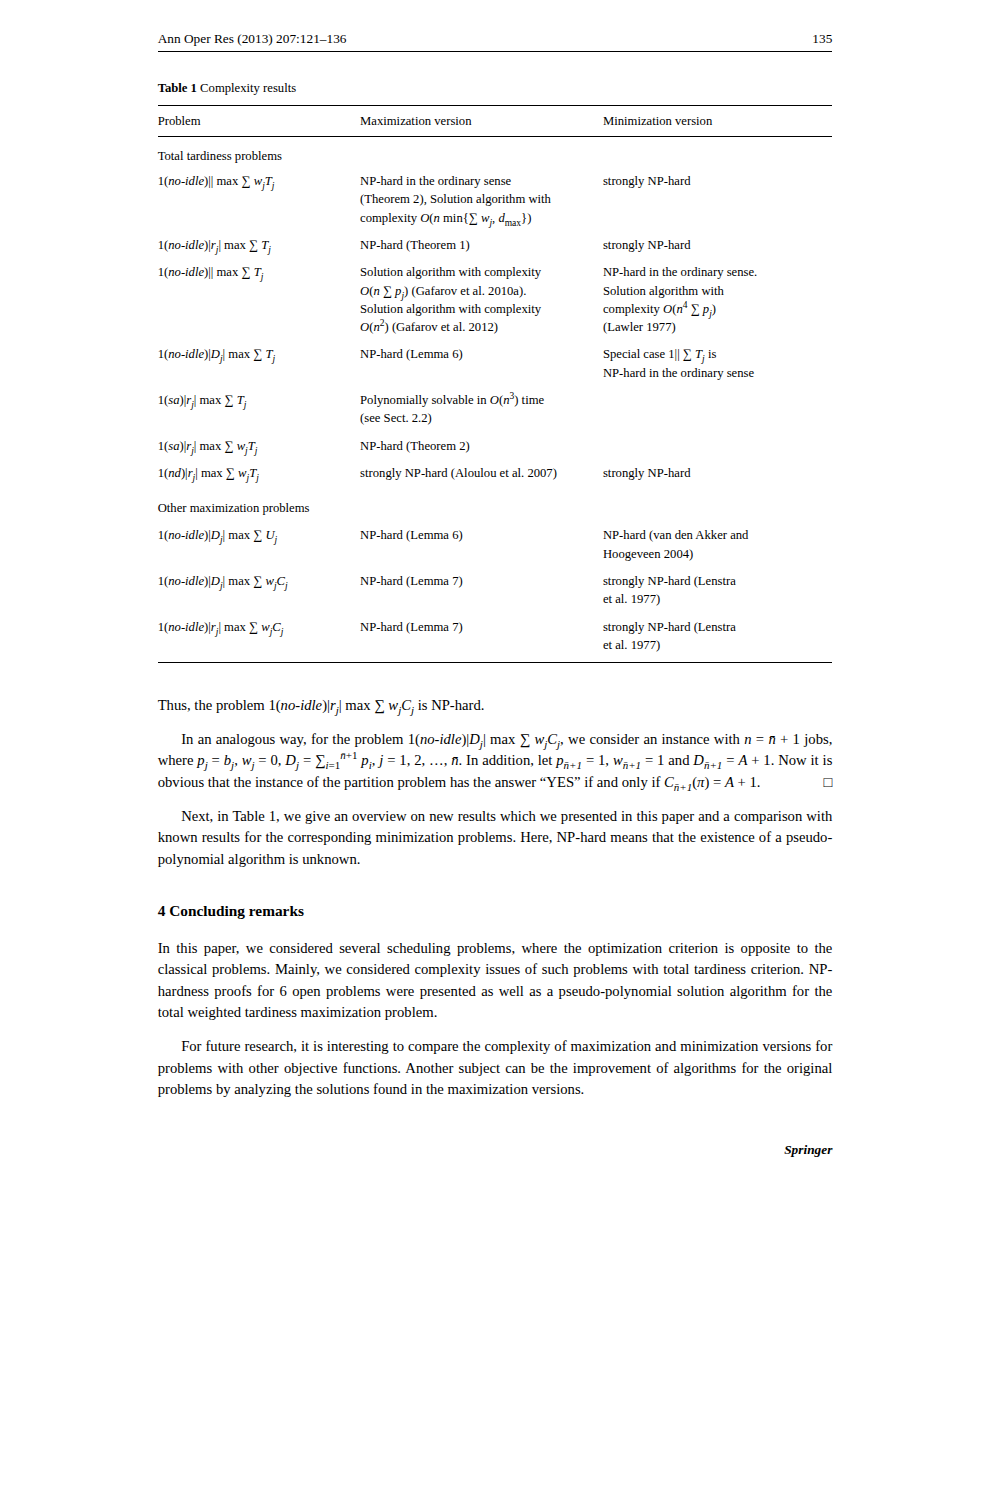Ann Oper Res (2013) 207:121–136 135
Table 1 Complexity results
| Problem | Maximization version | Minimization version |
| --- | --- | --- |
| Total tardiness problems |
| 1( no-idle )// max ∑ w j T j | NP-hard in the ordinary sense (Theorem 2), Solution algorithm with complexity O ( n min{∑ w j , d max }) | strongly NP-hard |
| 1( no-idle )/ r j / max ∑ T j | NP-hard (Theorem 1) | strongly NP-hard |
| 1( no-idle )// max ∑ T j | Solution algorithm with complexity O ( n ∑ p j ) (Gafarov et al. 2010a). Solution algorithm with complexity O ( n 2 ) (Gafarov et al. 2012) | NP-hard in the ordinary sense. Solution algorithm with complexity O ( n 4 ∑ p j ) (Lawler 1977) |
| 1( no-idle )/ D j / max ∑ T j | NP-hard (Lemma 6) | Special case 1// ∑ T j is NP-hard in the ordinary sense |
| 1( sa )/ r j / max ∑ T j | Polynomially solvable in O ( n 3 ) time (see Sect. 2.2) | |
| 1( sa )/ r j / max ∑ w j T j | NP-hard (Theorem 2) | |
| 1( nd )/ r j / max ∑ w j T j | strongly NP-hard (Aloulou et al. 2007) | strongly NP-hard |
| Other maximization problems |
| 1( no-idle )/ D j / max ∑ U j | NP-hard (Lemma 6) | NP-hard (van den Akker and Hoogeveen 2004) |
| 1( no-idle )/ D j / max ∑ w j C j | NP-hard (Lemma 7) | strongly NP-hard (Lenstra et al. 1977) |
| 1( no-idle )/ r j / max ∑ w j C j | NP-hard (Lemma 7) | strongly NP-hard (Lenstra et al. 1977) |
Thus, the problem 1(no-idle)|rj| max ∑ wjCj is NP-hard.
In an analogous way, for the problem 1(no-idle)|Dj| max ∑ wjCj, we consider an instance with n = n̄ + 1 jobs, where pj = bj, wj = 0, Dj = ∑i=1n̄+1 pi, j = 1, 2, …, n̄. In addition, let pn̄+1 = 1, wn̄+1 = 1 and Dn̄+1 = A + 1. Now it is obvious that the instance of the partition problem has the answer “YES” if and only if Cn̄+1(π) = A + 1. □
Next, in Table 1, we give an overview on new results which we presented in this paper and a comparison with known results for the corresponding minimization problems. Here, NP-hard means that the existence of a pseudo-polynomial algorithm is unknown.
4 Concluding remarks
In this paper, we considered several scheduling problems, where the optimization criterion is opposite to the classical problems. Mainly, we considered complexity issues of such problems with total tardiness criterion. NP-hardness proofs for 6 open problems were presented as well as a pseudo-polynomial solution algorithm for the total weighted tardiness maximization problem.
For future research, it is interesting to compare the complexity of maximization and minimization versions for problems with other objective functions. Another subject can be the improvement of algorithms for the original problems by analyzing the solutions found in the maximization versions.
Springer